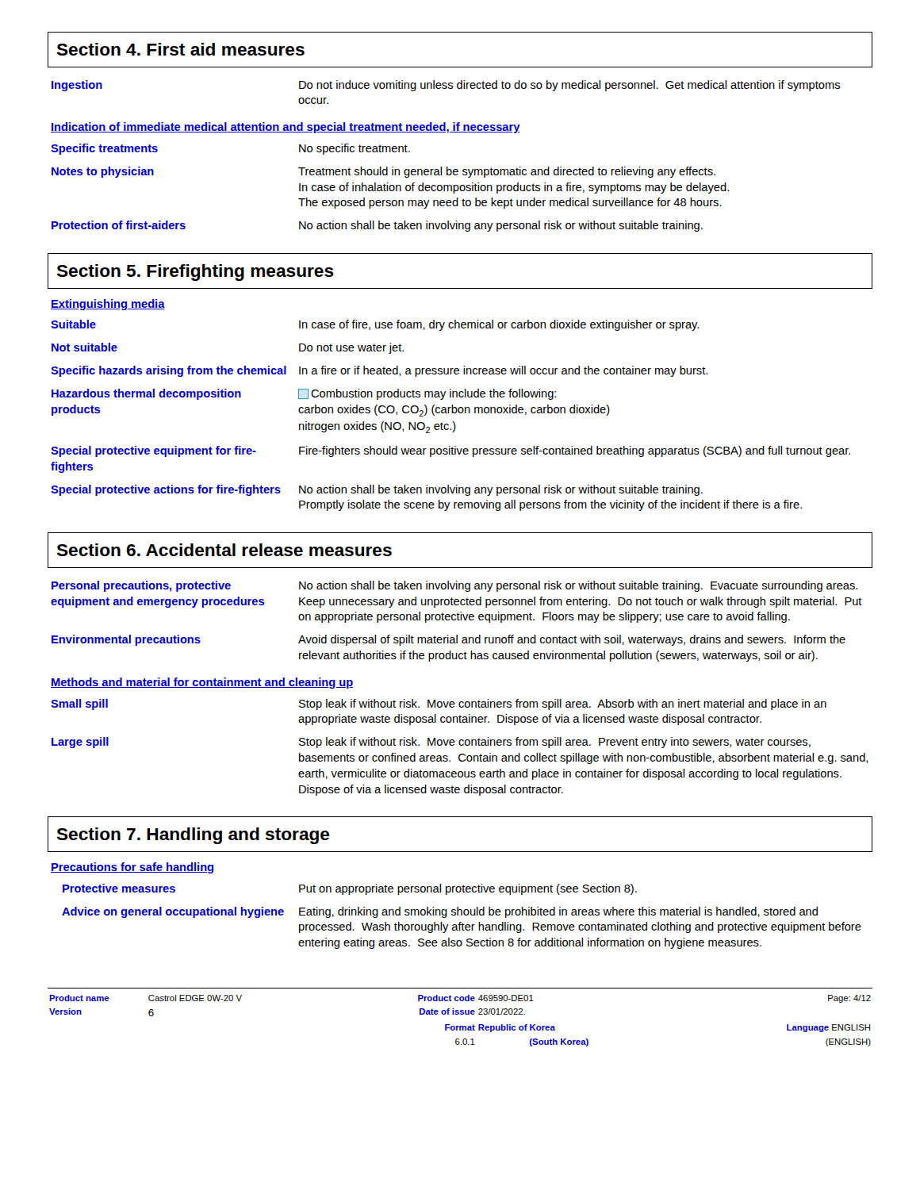Section 4. First aid measures
| Ingestion | Do not induce vomiting unless directed to do so by medical personnel. Get medical attention if symptoms occur. |
Indication of immediate medical attention and special treatment needed, if necessary
| Specific treatments | No specific treatment. |
| Notes to physician | Treatment should in general be symptomatic and directed to relieving any effects. In case of inhalation of decomposition products in a fire, symptoms may be delayed. The exposed person may need to be kept under medical surveillance for 48 hours. |
| Protection of first-aiders | No action shall be taken involving any personal risk or without suitable training. |
Section 5. Firefighting measures
Extinguishing media
| Suitable | In case of fire, use foam, dry chemical or carbon dioxide extinguisher or spray. |
| Not suitable | Do not use water jet. |
| Specific hazards arising from the chemical | In a fire or if heated, a pressure increase will occur and the container may burst. |
| Hazardous thermal decomposition products | Combustion products may include the following: carbon oxides (CO, CO 2 ) (carbon monoxide, carbon dioxide) nitrogen oxides (NO, NO 2 etc.) |
| Special protective equipment for fire-fighters | Fire-fighters should wear positive pressure self-contained breathing apparatus (SCBA) and full turnout gear. |
| Special protective actions for fire-fighters | No action shall be taken involving any personal risk or without suitable training. Promptly isolate the scene by removing all persons from the vicinity of the incident if there is a fire. |
Section 6. Accidental release measures
| Personal precautions, protective equipment and emergency procedures | No action shall be taken involving any personal risk or without suitable training. Evacuate surrounding areas. Keep unnecessary and unprotected personnel from entering. Do not touch or walk through spilt material. Put on appropriate personal protective equipment. Floors may be slippery; use care to avoid falling. |
| Environmental precautions | Avoid dispersal of spilt material and runoff and contact with soil, waterways, drains and sewers. Inform the relevant authorities if the product has caused environmental pollution (sewers, waterways, soil or air). |
Methods and material for containment and cleaning up
| Small spill | Stop leak if without risk. Move containers from spill area. Absorb with an inert material and place in an appropriate waste disposal container. Dispose of via a licensed waste disposal contractor. |
| Large spill | Stop leak if without risk. Move containers from spill area. Prevent entry into sewers, water courses, basements or confined areas. Contain and collect spillage with non-combustible, absorbent material e.g. sand, earth, vermiculite or diatomaceous earth and place in container for disposal according to local regulations. Dispose of via a licensed waste disposal contractor. |
Section 7. Handling and storage
Precautions for safe handling
| Protective measures | Put on appropriate personal protective equipment (see Section 8). |
| Advice on general occupational hygiene | Eating, drinking and smoking should be prohibited in areas where this material is handled, stored and processed. Wash thoroughly after handling. Remove contaminated clothing and protective equipment before entering eating areas. See also Section 8 for additional information on hygiene measures. |
| Product name | Castrol EDGE 0W-20 V | Product code | 469590-DE01 | Page: 4/12 |
| Version | 6 | Date of issue | 23/01/2022. | |
| | | Format | Republic of Korea | Language ENGLISH |
| | | 6.0.1 | (South Korea) | (ENGLISH) |